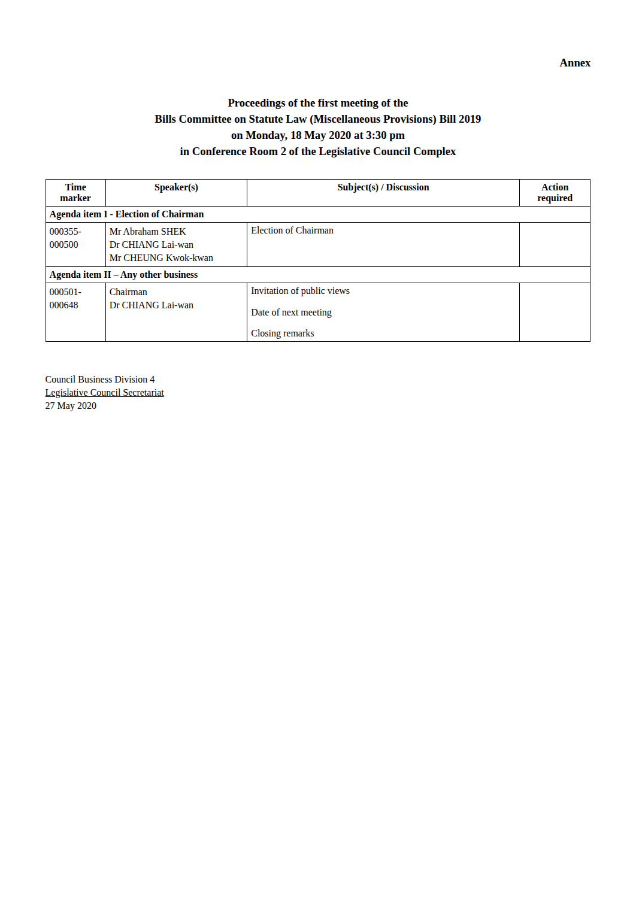Annex
Proceedings of the first meeting of the
Bills Committee on Statute Law (Miscellaneous Provisions) Bill 2019
on Monday, 18 May 2020 at 3:30 pm
in Conference Room 2 of the Legislative Council Complex
| Time marker | Speaker(s) | Subject(s) / Discussion | Action required |
| --- | --- | --- | --- |
| Agenda item I - Election of Chairman |
| 000355- 000500 | Mr Abraham SHEK Dr CHIANG Lai-wan Mr CHEUNG Kwok-kwan | Election of Chairman | |
| Agenda item II – Any other business |
| 000501- 000648 | Chairman Dr CHIANG Lai-wan | Invitation of public views Date of next meeting Closing remarks | |
Council Business Division 4
Legislative Council Secretariat
27 May 2020